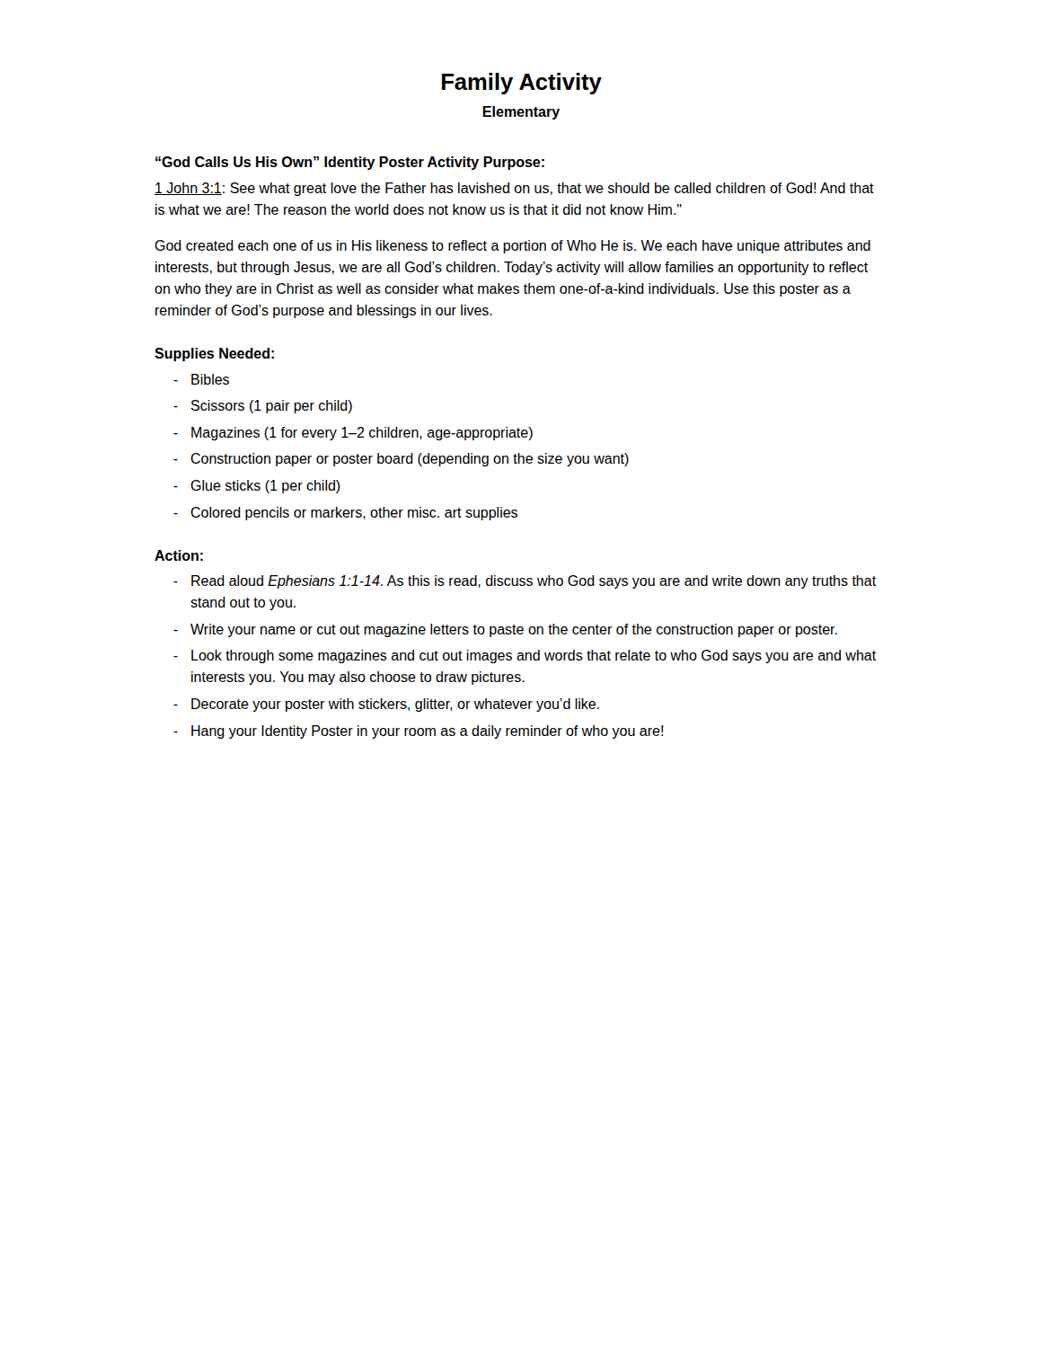Family Activity
Elementary
“God Calls Us His Own” Identity Poster Activity Purpose:
1 John 3:1: See what great love the Father has lavished on us, that we should be called children of God! And that is what we are! The reason the world does not know us is that it did not know Him."
God created each one of us in His likeness to reflect a portion of Who He is. We each have unique attributes and interests, but through Jesus, we are all God’s children. Today’s activity will allow families an opportunity to reflect on who they are in Christ as well as consider what makes them one-of-a-kind individuals. Use this poster as a reminder of God’s purpose and blessings in our lives.
Supplies Needed:
Bibles
Scissors (1 pair per child)
Magazines (1 for every 1–2 children, age-appropriate)
Construction paper or poster board (depending on the size you want)
Glue sticks (1 per child)
Colored pencils or markers, other misc. art supplies
Action:
Read aloud Ephesians 1:1-14. As this is read, discuss who God says you are and write down any truths that stand out to you.
Write your name or cut out magazine letters to paste on the center of the construction paper or poster.
Look through some magazines and cut out images and words that relate to who God says you are and what interests you. You may also choose to draw pictures.
Decorate your poster with stickers, glitter, or whatever you’d like.
Hang your Identity Poster in your room as a daily reminder of who you are!